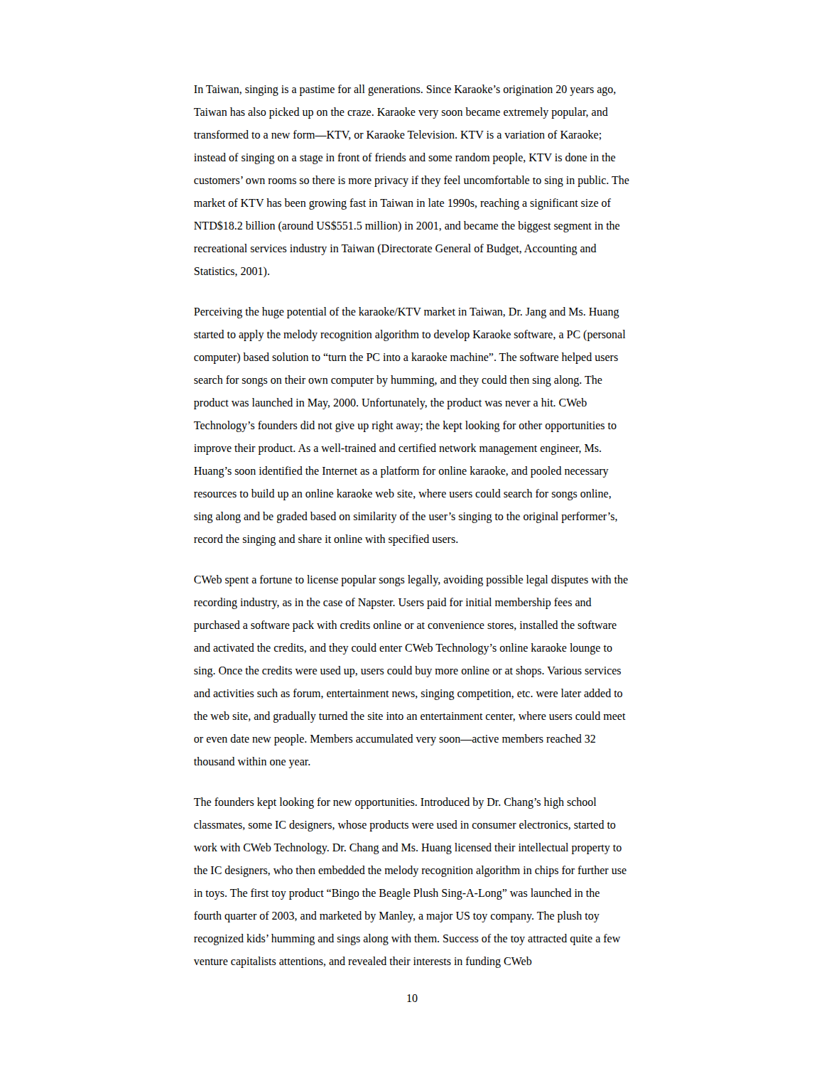In Taiwan, singing is a pastime for all generations. Since Karaoke’s origination 20 years ago, Taiwan has also picked up on the craze. Karaoke very soon became extremely popular, and transformed to a new form—KTV, or Karaoke Television. KTV is a variation of Karaoke; instead of singing on a stage in front of friends and some random people, KTV is done in the customers’ own rooms so there is more privacy if they feel uncomfortable to sing in public. The market of KTV has been growing fast in Taiwan in late 1990s, reaching a significant size of NTD$18.2 billion (around US$551.5 million) in 2001, and became the biggest segment in the recreational services industry in Taiwan (Directorate General of Budget, Accounting and Statistics, 2001).
Perceiving the huge potential of the karaoke/KTV market in Taiwan, Dr. Jang and Ms. Huang started to apply the melody recognition algorithm to develop Karaoke software, a PC (personal computer) based solution to “turn the PC into a karaoke machine”. The software helped users search for songs on their own computer by humming, and they could then sing along. The product was launched in May, 2000. Unfortunately, the product was never a hit. CWeb Technology’s founders did not give up right away; the kept looking for other opportunities to improve their product. As a well-trained and certified network management engineer, Ms. Huang’s soon identified the Internet as a platform for online karaoke, and pooled necessary resources to build up an online karaoke web site, where users could search for songs online, sing along and be graded based on similarity of the user’s singing to the original performer’s, record the singing and share it online with specified users.
CWeb spent a fortune to license popular songs legally, avoiding possible legal disputes with the recording industry, as in the case of Napster. Users paid for initial membership fees and purchased a software pack with credits online or at convenience stores, installed the software and activated the credits, and they could enter CWeb Technology’s online karaoke lounge to sing. Once the credits were used up, users could buy more online or at shops. Various services and activities such as forum, entertainment news, singing competition, etc. were later added to the web site, and gradually turned the site into an entertainment center, where users could meet or even date new people. Members accumulated very soon—active members reached 32 thousand within one year.
The founders kept looking for new opportunities. Introduced by Dr. Chang’s high school classmates, some IC designers, whose products were used in consumer electronics, started to work with CWeb Technology. Dr. Chang and Ms. Huang licensed their intellectual property to the IC designers, who then embedded the melody recognition algorithm in chips for further use in toys. The first toy product “Bingo the Beagle Plush Sing-A-Long” was launched in the fourth quarter of 2003, and marketed by Manley, a major US toy company. The plush toy recognized kids’ humming and sings along with them. Success of the toy attracted quite a few venture capitalists attentions, and revealed their interests in funding CWeb
10